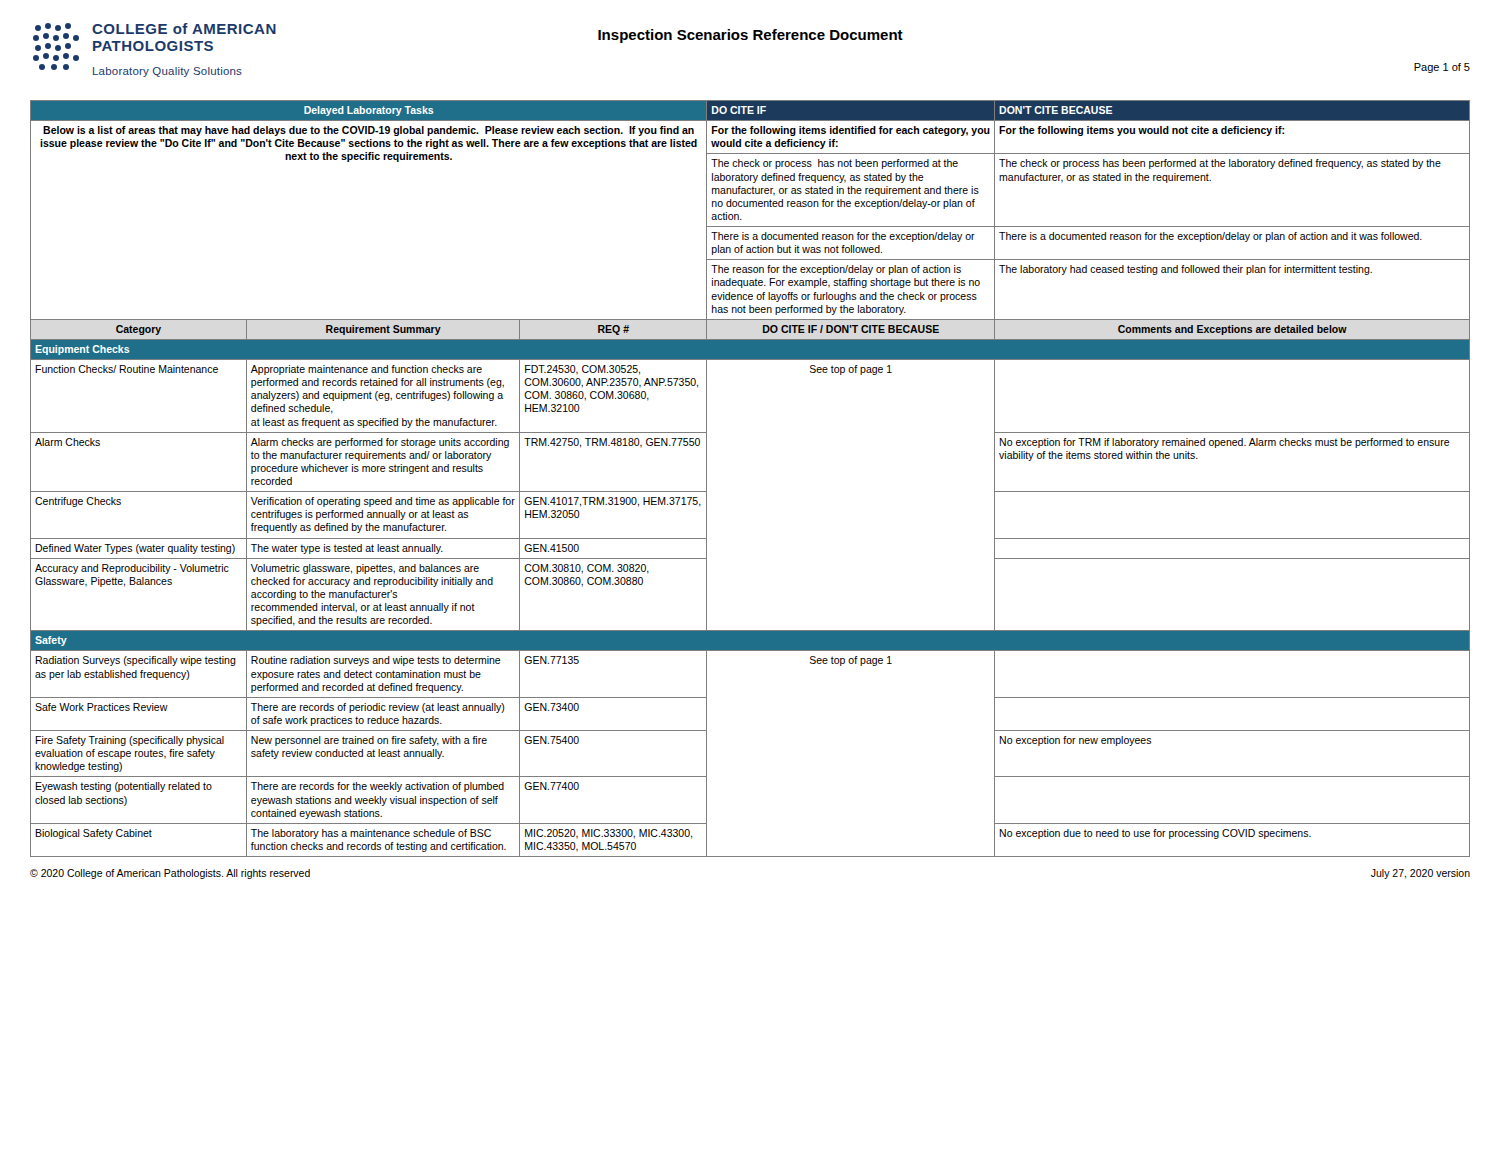COLLEGE of AMERICAN
PATHOLOGISTS
Laboratory Quality Solutions
Inspection Scenarios Reference Document
Page 1 of 5
| Delayed Laboratory Tasks | DO CITE IF | DON'T CITE BECAUSE |
| Below is a list of areas that may have had delays due to the COVID-19 global pandemic. Please review each section. If you find an issue please review the "Do Cite If" and "Don't Cite Because" sections to the right as well. There are a few exceptions that are listed next to the specific requirements. | For the following items identified for each category, you would cite a deficiency if: | For the following items you would not cite a deficiency if: |
| The check or process has not been performed at the laboratory defined frequency, as stated by the manufacturer, or as stated in the requirement and there is no documented reason for the exception/delay-or plan of action. | The check or process has been performed at the laboratory defined frequency, as stated by the manufacturer, or as stated in the requirement. |
| There is a documented reason for the exception/delay or plan of action but it was not followed. | There is a documented reason for the exception/delay or plan of action and it was followed. |
| The reason for the exception/delay or plan of action is inadequate. For example, staffing shortage but there is no evidence of layoffs or furloughs and the check or process has not been performed by the laboratory. | The laboratory had ceased testing and followed their plan for intermittent testing. |
| Category | Requirement Summary | REQ # | DO CITE IF / DON'T CITE BECAUSE | Comments and Exceptions are detailed below |
| Equipment Checks |
| Function Checks/ Routine Maintenance | Appropriate maintenance and function checks are performed and records retained for all instruments (eg, analyzers) and equipment (eg, centrifuges) following a defined schedule, at least as frequent as specified by the manufacturer. | FDT.24530, COM.30525, COM.30600, ANP.23570, ANP.57350, COM. 30860, COM.30680, HEM.32100 | See top of page 1 | |
| Alarm Checks | Alarm checks are performed for storage units according to the manufacturer requirements and/ or laboratory procedure whichever is more stringent and results recorded | TRM.42750, TRM.48180, GEN.77550 | No exception for TRM if laboratory remained opened. Alarm checks must be performed to ensure viability of the items stored within the units. |
| Centrifuge Checks | Verification of operating speed and time as applicable for centrifuges is performed annually or at least as frequently as defined by the manufacturer. | GEN.41017,TRM.31900, HEM.37175, HEM.32050 | |
| Defined Water Types (water quality testing) | The water type is tested at least annually. | GEN.41500 | |
| Accuracy and Reproducibility - Volumetric Glassware, Pipette, Balances | Volumetric glassware, pipettes, and balances are checked for accuracy and reproducibility initially and according to the manufacturer's recommended interval, or at least annually if not specified, and the results are recorded. | COM.30810, COM. 30820, COM.30860, COM.30880 | |
| Safety |
| Radiation Surveys (specifically wipe testing as per lab established frequency) | Routine radiation surveys and wipe tests to determine exposure rates and detect contamination must be performed and recorded at defined frequency. | GEN.77135 | See top of page 1 | |
| Safe Work Practices Review | There are records of periodic review (at least annually) of safe work practices to reduce hazards. | GEN.73400 | |
| Fire Safety Training (specifically physical evaluation of escape routes, fire safety knowledge testing) | New personnel are trained on fire safety, with a fire safety review conducted at least annually. | GEN.75400 | No exception for new employees |
| Eyewash testing (potentially related to closed lab sections) | There are records for the weekly activation of plumbed eyewash stations and weekly visual inspection of self contained eyewash stations. | GEN.77400 | |
| Biological Safety Cabinet | The laboratory has a maintenance schedule of BSC function checks and records of testing and certification. | MIC.20520, MIC.33300, MIC.43300, MIC.43350, MOL.54570 | No exception due to need to use for processing COVID specimens. |
© 2020 College of American Pathologists. All rights reserved
July 27, 2020 version